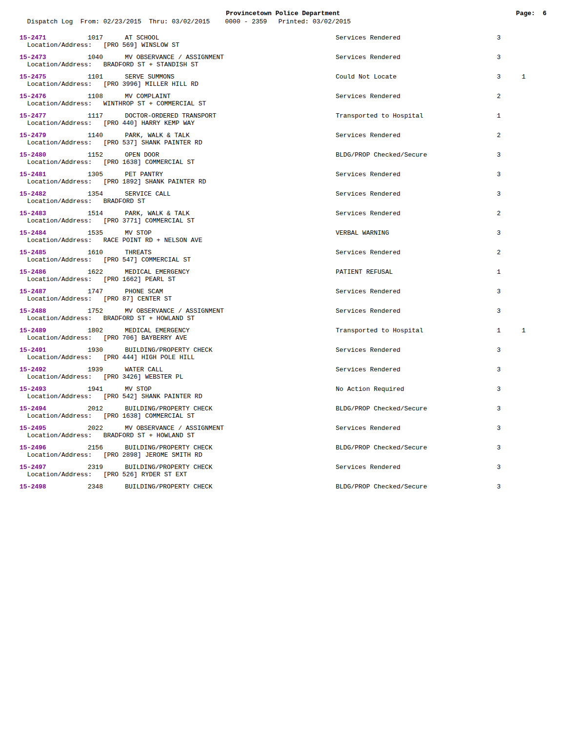Provincetown Police Department Page: 6
Dispatch Log From: 02/23/2015 Thru: 03/02/2015 0000 - 2359 Printed: 03/02/2015
| 15-2471 | 1017 | AT SCHOOL | Services Rendered | 3 | |
| Location/Address: [PRO 569] WINSLOW ST |
| 15-2473 | 1040 | MV OBSERVANCE / ASSIGNMENT | Services Rendered | 3 | |
| Location/Address: BRADFORD ST + STANDISH ST |
| 15-2475 | 1101 | SERVE SUMMONS | Could Not Locate | 3 | 1 |
| Location/Address: [PRO 3996] MILLER HILL RD |
| 15-2476 | 1108 | MV COMPLAINT | Services Rendered | 2 | |
| Location/Address: WINTHROP ST + COMMERCIAL ST |
| 15-2477 | 1117 | DOCTOR-ORDERED TRANSPORT | Transported to Hospital | 1 | |
| Location/Address: [PRO 440] HARRY KEMP WAY |
| 15-2479 | 1140 | PARK, WALK & TALK | Services Rendered | 2 | |
| Location/Address: [PRO 537] SHANK PAINTER RD |
| 15-2480 | 1152 | OPEN DOOR | BLDG/PROP Checked/Secure | 3 | |
| Location/Address: [PRO 1638] COMMERCIAL ST |
| 15-2481 | 1305 | PET PANTRY | Services Rendered | 3 | |
| Location/Address: [PRO 1892] SHANK PAINTER RD |
| 15-2482 | 1354 | SERVICE CALL | Services Rendered | 3 | |
| Location/Address: BRADFORD ST |
| 15-2483 | 1514 | PARK, WALK & TALK | Services Rendered | 2 | |
| Location/Address: [PRO 3771] COMMERCIAL ST |
| 15-2484 | 1535 | MV STOP | VERBAL WARNING | 3 | |
| Location/Address: RACE POINT RD + NELSON AVE |
| 15-2485 | 1610 | THREATS | Services Rendered | 2 | |
| Location/Address: [PRO 547] COMMERCIAL ST |
| 15-2486 | 1622 | MEDICAL EMERGENCY | PATIENT REFUSAL | 1 | |
| Location/Address: [PRO 1662] PEARL ST |
| 15-2487 | 1747 | PHONE SCAM | Services Rendered | 3 | |
| Location/Address: [PRO 87] CENTER ST |
| 15-2488 | 1752 | MV OBSERVANCE / ASSIGNMENT | Services Rendered | 3 | |
| Location/Address: BRADFORD ST + HOWLAND ST |
| 15-2489 | 1802 | MEDICAL EMERGENCY | Transported to Hospital | 1 | 1 |
| Location/Address: [PRO 706] BAYBERRY AVE |
| 15-2491 | 1930 | BUILDING/PROPERTY CHECK | Services Rendered | 3 | |
| Location/Address: [PRO 444] HIGH POLE HILL |
| 15-2492 | 1939 | WATER CALL | Services Rendered | 3 | |
| Location/Address: [PRO 3426] WEBSTER PL |
| 15-2493 | 1941 | MV STOP | No Action Required | 3 | |
| Location/Address: [PRO 542] SHANK PAINTER RD |
| 15-2494 | 2012 | BUILDING/PROPERTY CHECK | BLDG/PROP Checked/Secure | 3 | |
| Location/Address: [PRO 1638] COMMERCIAL ST |
| 15-2495 | 2022 | MV OBSERVANCE / ASSIGNMENT | Services Rendered | 3 | |
| Location/Address: BRADFORD ST + HOWLAND ST |
| 15-2496 | 2156 | BUILDING/PROPERTY CHECK | BLDG/PROP Checked/Secure | 3 | |
| Location/Address: [PRO 2898] JEROME SMITH RD |
| 15-2497 | 2319 | BUILDING/PROPERTY CHECK | Services Rendered | 3 | |
| Location/Address: [PRO 526] RYDER ST EXT |
| 15-2498 | 2348 | BUILDING/PROPERTY CHECK | BLDG/PROP Checked/Secure | 3 | |